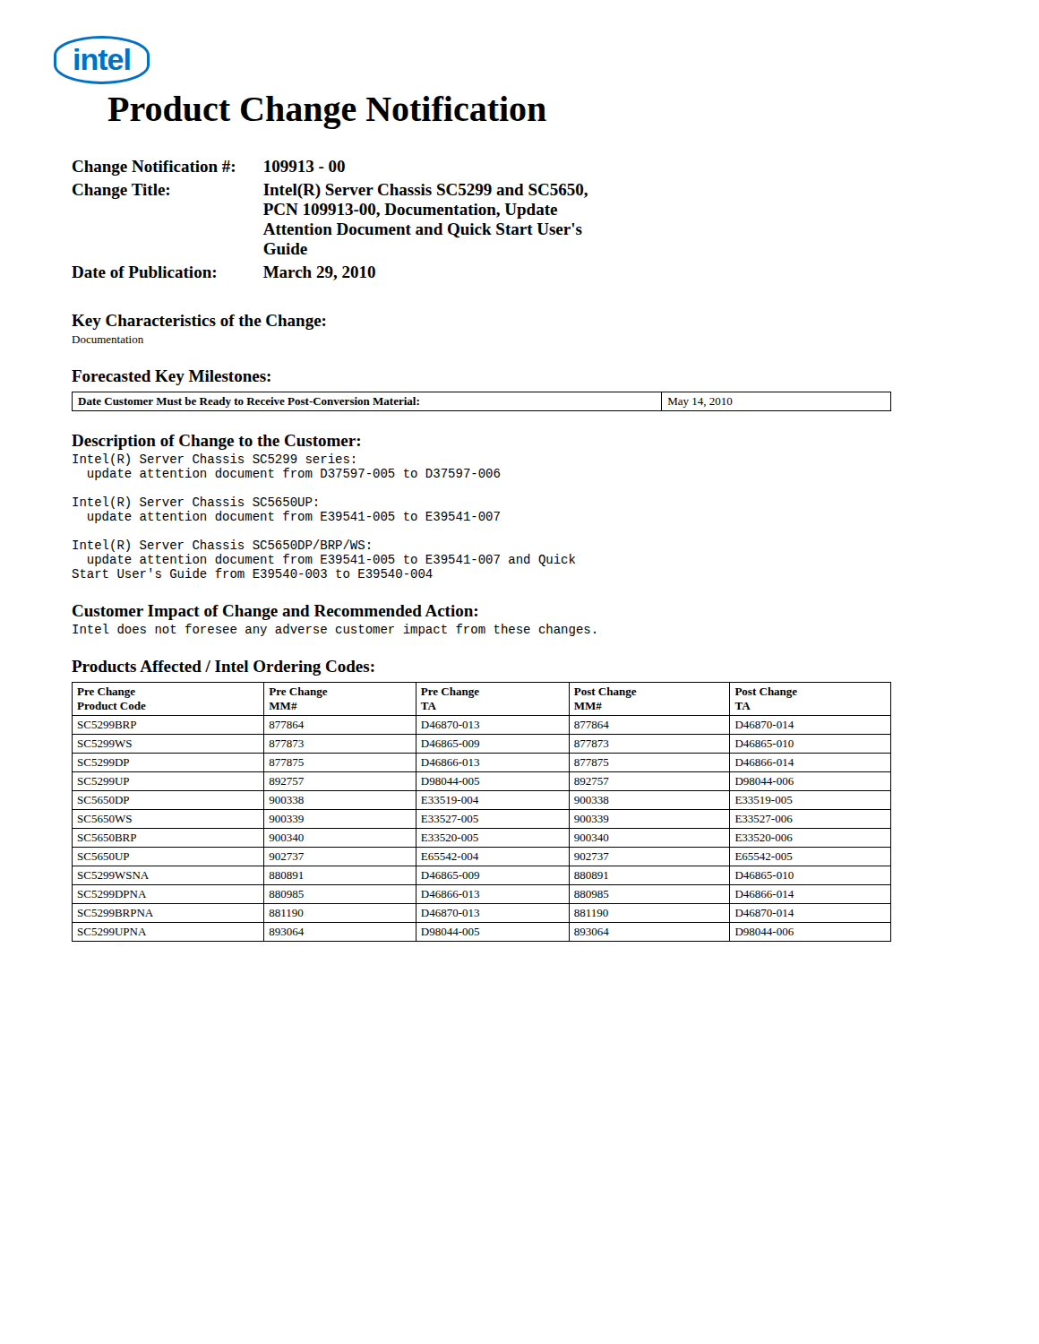intel
Product Change Notification
| Change Notification #: | 109913 - 00 |
| Change Title: | Intel(R) Server Chassis SC5299 and SC5650, PCN 109913-00, Documentation, Update Attention Document and Quick Start User's Guide |
| Date of Publication: | March 29, 2010 |
Key Characteristics of the Change:
Documentation
Forecasted Key Milestones:
| Date Customer Must be Ready to Receive Post-Conversion Material: | May 14, 2010 |
Description of Change to the Customer:
Intel(R) Server Chassis SC5299 series:
  update attention document from D37597-005 to D37597-006

Intel(R) Server Chassis SC5650UP:
  update attention document from E39541-005 to E39541-007

Intel(R) Server Chassis SC5650DP/BRP/WS:
  update attention document from E39541-005 to E39541-007 and Quick
Start User's Guide from E39540-003 to E39540-004
Customer Impact of Change and Recommended Action:
Intel does not foresee any adverse customer impact from these changes.
Products Affected / Intel Ordering Codes:
| Pre Change Product Code | Pre Change MM# | Pre Change TA | Post Change MM# | Post Change TA |
| --- | --- | --- | --- | --- |
| SC5299BRP | 877864 | D46870-013 | 877864 | D46870-014 |
| SC5299WS | 877873 | D46865-009 | 877873 | D46865-010 |
| SC5299DP | 877875 | D46866-013 | 877875 | D46866-014 |
| SC5299UP | 892757 | D98044-005 | 892757 | D98044-006 |
| SC5650DP | 900338 | E33519-004 | 900338 | E33519-005 |
| SC5650WS | 900339 | E33527-005 | 900339 | E33527-006 |
| SC5650BRP | 900340 | E33520-005 | 900340 | E33520-006 |
| SC5650UP | 902737 | E65542-004 | 902737 | E65542-005 |
| SC5299WSNA | 880891 | D46865-009 | 880891 | D46865-010 |
| SC5299DPNA | 880985 | D46866-013 | 880985 | D46866-014 |
| SC5299BRPNA | 881190 | D46870-013 | 881190 | D46870-014 |
| SC5299UPNA | 893064 | D98044-005 | 893064 | D98044-006 |